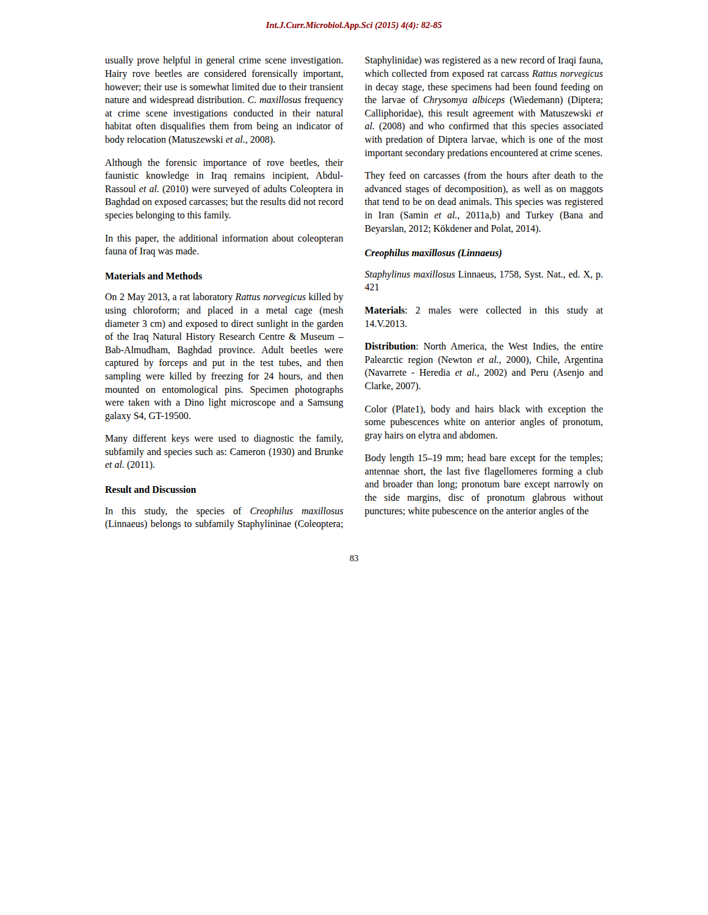Int.J.Curr.Microbiol.App.Sci (2015) 4(4): 82-85
usually prove helpful in general crime scene investigation. Hairy rove beetles are considered forensically important, however; their use is somewhat limited due to their transient nature and widespread distribution. C. maxillosus frequency at crime scene investigations conducted in their natural habitat often disqualifies them from being an indicator of body relocation (Matuszewski et al., 2008).
Although the forensic importance of rove beetles, their faunistic knowledge in Iraq remains incipient, Abdul-Rassoul et al. (2010) were surveyed of adults Coleoptera in Baghdad on exposed carcasses; but the results did not record species belonging to this family.
In this paper, the additional information about coleopteran fauna of Iraq was made.
Materials and Methods
On 2 May 2013, a rat laboratory Rattus norvegicus killed by using chloroform; and placed in a metal cage (mesh diameter 3 cm) and exposed to direct sunlight in the garden of the Iraq Natural History Research Centre & Museum – Bab-Almudham, Baghdad province. Adult beetles were captured by forceps and put in the test tubes, and then sampling were killed by freezing for 24 hours, and then mounted on entomological pins. Specimen photographs were taken with a Dino light microscope and a Samsung galaxy S4, GT-19500.
Many different keys were used to diagnostic the family, subfamily and species such as: Cameron (1930) and Brunke et al. (2011).
Result and Discussion
In this study, the species of Creophilus maxillosus (Linnaeus) belongs to subfamily Staphylininae (Coleoptera; Staphylinidae) was registered as a new record of Iraqi fauna, which collected from exposed rat carcass Rattus norvegicus in decay stage, these specimens had been found feeding on the larvae of Chrysomya albiceps (Wiedemann) (Diptera; Calliphoridae), this result agreement with Matuszewski et al. (2008) and who confirmed that this species associated with predation of Diptera larvae, which is one of the most important secondary predations encountered at crime scenes.
They feed on carcasses (from the hours after death to the advanced stages of decomposition), as well as on maggots that tend to be on dead animals. This species was registered in Iran (Samin et al., 2011a,b) and Turkey (Bana and Beyarslan, 2012; Kökdener and Polat, 2014).
Creophilus maxillosus (Linnaeus)
Staphylinus maxillosus Linnaeus, 1758, Syst. Nat., ed. X, p. 421
Materials: 2 males were collected in this study at 14.V.2013.
Distribution: North America, the West Indies, the entire Palearctic region (Newton et al., 2000), Chile, Argentina (Navarrete - Heredia et al., 2002) and Peru (Asenjo and Clarke, 2007).
Color (Plate1), body and hairs black with exception the some pubescences white on anterior angles of pronotum, gray hairs on elytra and abdomen.
Body length 15–19 mm; head bare except for the temples; antennae short, the last five flagellomeres forming a club and broader than long; pronotum bare except narrowly on the side margins, disc of pronotum glabrous without punctures; white pubescence on the anterior angles of the
83